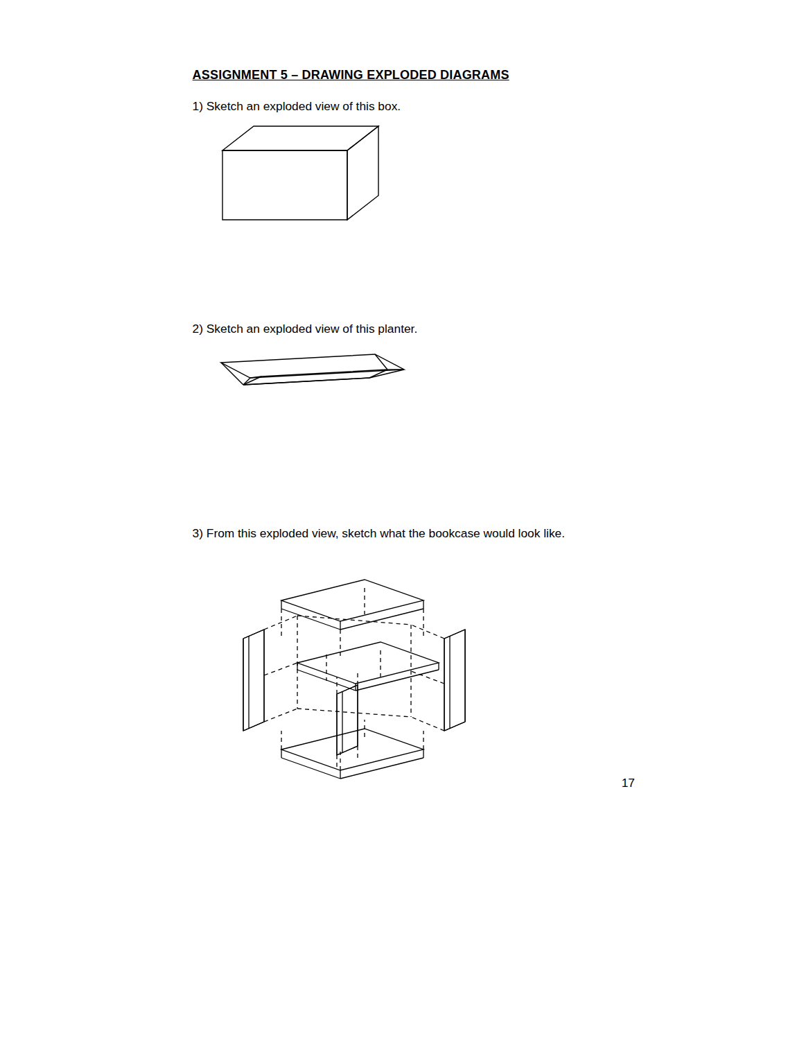ASSIGNMENT 5 – DRAWING EXPLODED DIAGRAMS
1) Sketch an exploded view of this box.
2) Sketch an exploded view of this planter.
3) From this exploded view, sketch what the bookcase would look like.
17